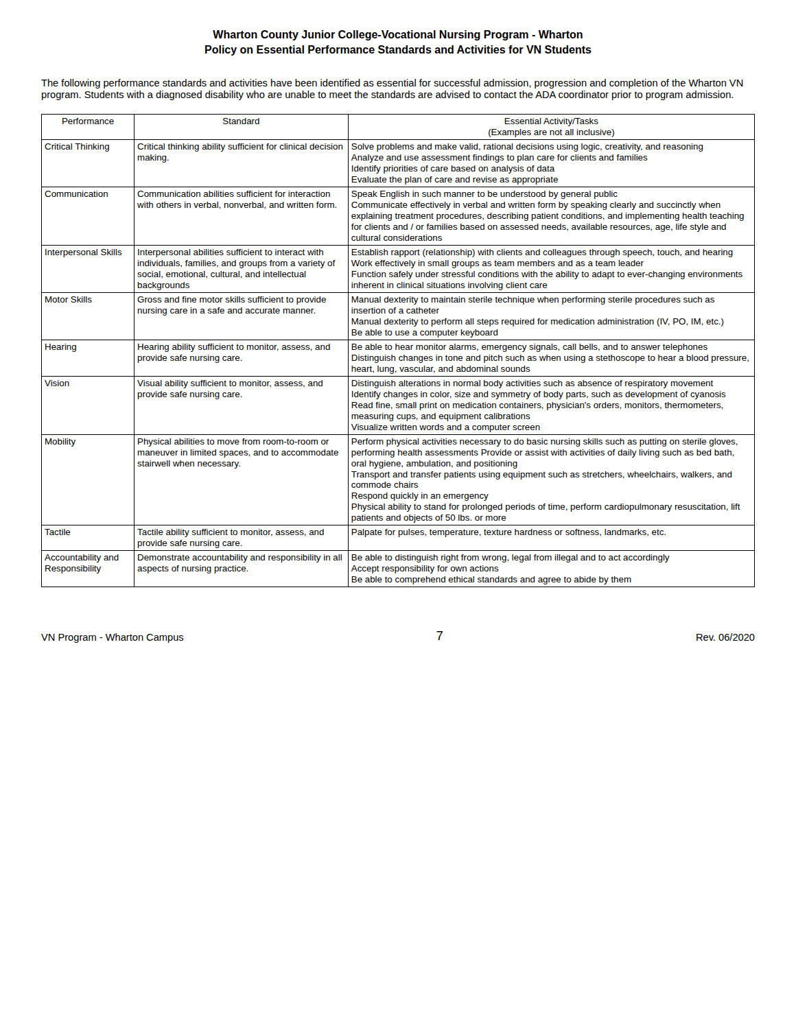Wharton County Junior College-Vocational Nursing Program - Wharton
Policy on Essential Performance Standards and Activities for VN Students
The following performance standards and activities have been identified as essential for successful admission, progression and completion of the Wharton VN program. Students with a diagnosed disability who are unable to meet the standards are advised to contact the ADA coordinator prior to program admission.
| Performance | Standard | Essential Activity/Tasks (Examples are not all inclusive) |
| --- | --- | --- |
| Critical Thinking | Critical thinking ability sufficient for clinical decision making. | Solve problems and make valid, rational decisions using logic, creativity, and reasoning Analyze and use assessment findings to plan care for clients and families Identify priorities of care based on analysis of data Evaluate the plan of care and revise as appropriate |
| Communication | Communication abilities sufficient for interaction with others in verbal, nonverbal, and written form. | Speak English in such manner to be understood by general public Communicate effectively in verbal and written form by speaking clearly and succinctly when explaining treatment procedures, describing patient conditions, and implementing health teaching for clients and / or families based on assessed needs, available resources, age, life style and cultural considerations |
| Interpersonal Skills | Interpersonal abilities sufficient to interact with individuals, families, and groups from a variety of social, emotional, cultural, and intellectual backgrounds | Establish rapport (relationship) with clients and colleagues through speech, touch, and hearing Work effectively in small groups as team members and as a team leader Function safely under stressful conditions with the ability to adapt to ever-changing environments inherent in clinical situations involving client care |
| Motor Skills | Gross and fine motor skills sufficient to provide nursing care in a safe and accurate manner. | Manual dexterity to maintain sterile technique when performing sterile procedures such as insertion of a catheter Manual dexterity to perform all steps required for medication administration (IV, PO, IM, etc.) Be able to use a computer keyboard |
| Hearing | Hearing ability sufficient to monitor, assess, and provide safe nursing care. | Be able to hear monitor alarms, emergency signals, call bells, and to answer telephones Distinguish changes in tone and pitch such as when using a stethoscope to hear a blood pressure, heart, lung, vascular, and abdominal sounds |
| Vision | Visual ability sufficient to monitor, assess, and provide safe nursing care. | Distinguish alterations in normal body activities such as absence of respiratory movement Identify changes in color, size and symmetry of body parts, such as development of cyanosis Read fine, small print on medication containers, physician's orders, monitors, thermometers, measuring cups, and equipment calibrations Visualize written words and a computer screen |
| Mobility | Physical abilities to move from room-to-room or maneuver in limited spaces, and to accommodate stairwell when necessary. | Perform physical activities necessary to do basic nursing skills such as putting on sterile gloves, performing health assessments Provide or assist with activities of daily living such as bed bath, oral hygiene, ambulation, and positioning Transport and transfer patients using equipment such as stretchers, wheelchairs, walkers, and commode chairs Respond quickly in an emergency Physical ability to stand for prolonged periods of time, perform cardiopulmonary resuscitation, lift patients and objects of 50 lbs. or more |
| Tactile | Tactile ability sufficient to monitor, assess, and provide safe nursing care. | Palpate for pulses, temperature, texture hardness or softness, landmarks, etc. |
| Accountability and Responsibility | Demonstrate accountability and responsibility in all aspects of nursing practice. | Be able to distinguish right from wrong, legal from illegal and to act accordingly Accept responsibility for own actions Be able to comprehend ethical standards and agree to abide by them |
VN Program - Wharton Campus
7
Rev. 06/2020